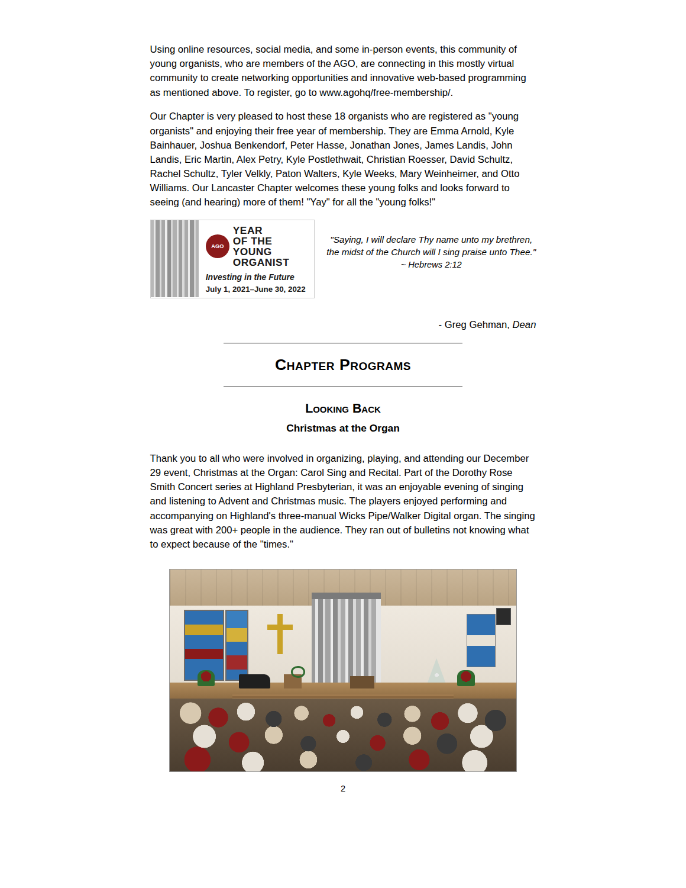Using online resources, social media, and some in-person events, this community of young organists, who are members of the AGO, are connecting in this mostly virtual community to create networking opportunities and innovative web-based programming as mentioned above. To register, go to www.agohq/free-membership/.
Our Chapter is very pleased to host these 18 organists who are registered as "young organists" and enjoying their free year of membership. They are Emma Arnold, Kyle Bainhauer, Joshua Benkendorf, Peter Hasse, Jonathan Jones, James Landis, John Landis, Eric Martin, Alex Petry, Kyle Postlethwait, Christian Roesser, David Schultz, Rachel Schultz, Tyler Velkly, Paton Walters, Kyle Weeks, Mary Weinheimer, and Otto Williams. Our Lancaster Chapter welcomes these young folks and looks forward to seeing (and hearing) more of them! "Yay" for all the "young folks!"
AGO
YEAR
OF THE
YOUNG
ORGANIST
Investing in the Future
July 1, 2021–June 30, 2022
"Saying, I will declare Thy name unto my brethren,
the midst of the Church will I sing praise unto Thee."
~ Hebrews 2:12
- Greg Gehman, Dean
Chapter Programs
Looking Back
Christmas at the Organ
Thank you to all who were involved in organizing, playing, and attending our December 29 event, Christmas at the Organ: Carol Sing and Recital. Part of the Dorothy Rose Smith Concert series at Highland Presbyterian, it was an enjoyable evening of singing and listening to Advent and Christmas music. The players enjoyed performing and accompanying on Highland's three-manual Wicks Pipe/Walker Digital organ. The singing was great with 200+ people in the audience. They ran out of bulletins not knowing what to expect because of the "times."
2